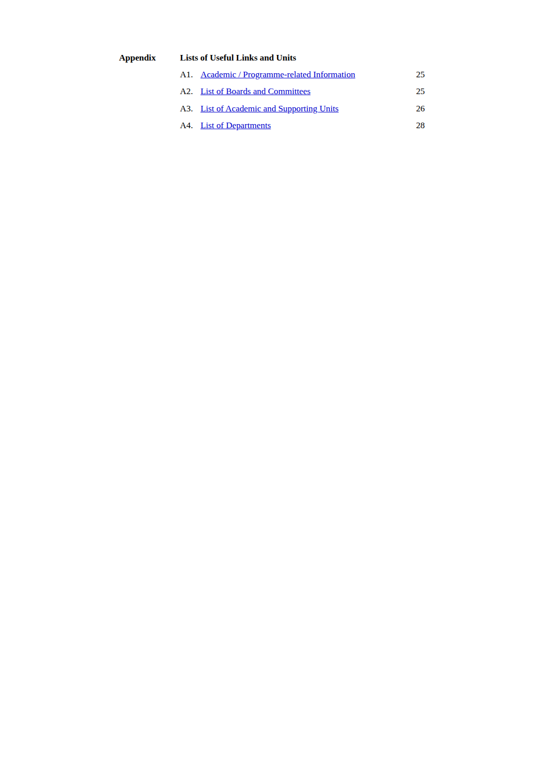| Appendix | Lists of Useful Links and Units | |
| | A1. Academic / Programme-related Information | 25 |
| | A2. List of Boards and Committees | 25 |
| | A3. List of Academic and Supporting Units | 26 |
| | A4. List of Departments | 28 |